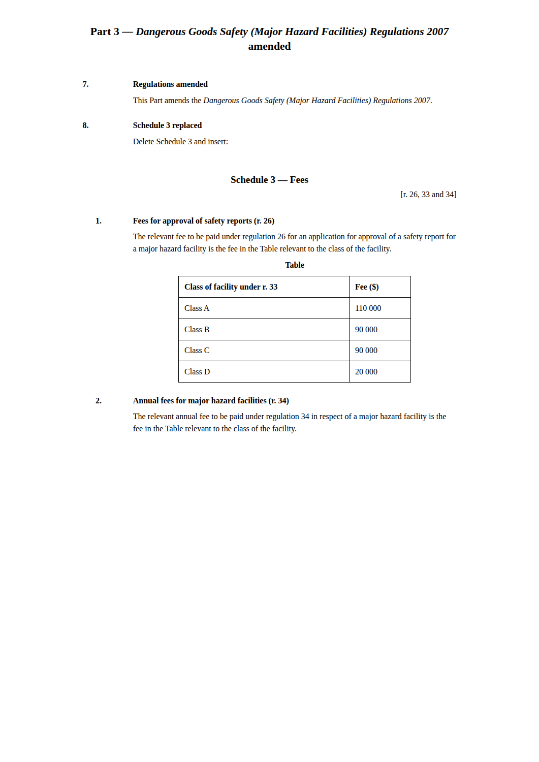Part 3 — Dangerous Goods Safety (Major Hazard Facilities) Regulations 2007 amended
7. Regulations amended
This Part amends the Dangerous Goods Safety (Major Hazard Facilities) Regulations 2007.
8. Schedule 3 replaced
Delete Schedule 3 and insert:
Schedule 3 — Fees
[r. 26, 33 and 34]
1. Fees for approval of safety reports (r. 26)
The relevant fee to be paid under regulation 26 for an application for approval of a safety report for a major hazard facility is the fee in the Table relevant to the class of the facility.
Table
| Class of facility under r. 33 | Fee ($) |
| --- | --- |
| Class A | 110 000 |
| Class B | 90 000 |
| Class C | 90 000 |
| Class D | 20 000 |
2. Annual fees for major hazard facilities (r. 34)
The relevant annual fee to be paid under regulation 34 in respect of a major hazard facility is the fee in the Table relevant to the class of the facility.